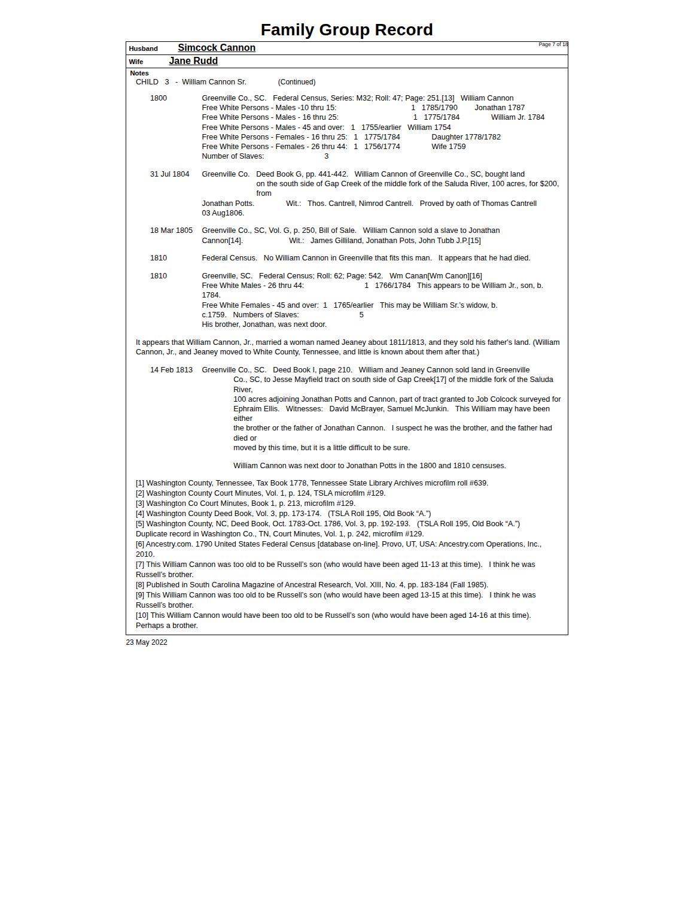Family Group Record
Page 7 of 18
| Husband Simcock Cannon |
| Wife Jane Rudd |
| Notes CHILD 3 - William Cannon Sr. (Continued) 1800 Greenville Co., SC. Federal Census, Series: M32; Roll: 47; Page: 251.[13] William Cannon Free White Persons - Males -10 thru 15: 1 1785/1790 Jonathan 1787 Free White Persons - Males - 16 thru 25: 1 1775/1784 William Jr. 1784 Free White Persons - Males - 45 and over: 1 1755/earlier William 1754 Free White Persons - Females - 16 thru 25: 1 1775/1784 Daughter 1778/1782 Free White Persons - Females - 26 thru 44: 1 1756/1774 Wife 1759 Number of Slaves: 3 31 Jul 1804 Greenville Co. Deed Book G, pp. 441-442. William Cannon of Greenville Co., SC, bought land on the south side of Gap Creek of the middle fork of the Saluda River, 100 acres, for $200, from Jonathan Potts. Wit.: Thos. Cantrell, Nimrod Cantrell. Proved by oath of Thomas Cantrell 03 Aug1806. 18 Mar 1805 Greenville Co., SC, Vol. G, p. 250, Bill of Sale. William Cannon sold a slave to Jonathan Cannon[14]. Wit.: James Gilliland, Jonathan Pots, John Tubb J.P.[15] 1810 Federal Census. No William Cannon in Greenville that fits this man. It appears that he had died. 1810 Greenville, SC. Federal Census; Roll: 62; Page: 542. Wm Canan[Wm Canon][16] Free White Males - 26 thru 44: 1 1766/1784 This appears to be William Jr., son, b. 1784. Free White Females - 45 and over: 1 1765/earlier This may be William Sr.’s widow, b. c.1759. Numbers of Slaves: 5 His brother, Jonathan, was next door. It appears that William Cannon, Jr., married a woman named Jeaney about 1811/1813, and they sold his father's land. (William Cannon, Jr., and Jeaney moved to White County, Tennessee, and little is known about them after that.) 14 Feb 1813 Greenville Co., SC. Deed Book I, page 210. William and Jeaney Cannon sold land in Greenville Co., SC, to Jesse Mayfield tract on south side of Gap Creek[17] of the middle fork of the Saluda River, 100 acres adjoining Jonathan Potts and Cannon, part of tract granted to Job Colcock surveyed for Ephraim Ellis. Witnesses: David McBrayer, Samuel McJunkin. This William may have been either the brother or the father of Jonathan Cannon. I suspect he was the brother, and the father had died or moved by this time, but it is a little difficult to be sure. William Cannon was next door to Jonathan Potts in the 1800 and 1810 censuses. [1] Washington County, Tennessee, Tax Book 1778, Tennessee State Library Archives microfilm roll #639. [2] Washington County Court Minutes, Vol. 1, p. 124, TSLA microfilm #129. [3] Washington Co Court Minutes, Book 1, p. 213, microfilm #129. [4] Washington County Deed Book, Vol. 3, pp. 173-174. (TSLA Roll 195, Old Book “A.”) [5] Washington County, NC, Deed Book, Oct. 1783-Oct. 1786, Vol. 3, pp. 192-193. (TSLA Roll 195, Old Book “A.”) Duplicate record in Washington Co., TN, Court Minutes, Vol. 1, p. 242, microfilm #129. [6] Ancestry.com. 1790 United States Federal Census [database on-line]. Provo, UT, USA: Ancestry.com Operations, Inc., 2010. [7] This William Cannon was too old to be Russell’s son (who would have been aged 11-13 at this time). I think he was Russell’s brother. [8] Published in South Carolina Magazine of Ancestral Research, Vol. XIII, No. 4, pp. 183-184 (Fall 1985). [9] This William Cannon was too old to be Russell’s son (who would have been aged 13-15 at this time). I think he was Russell’s brother. [10] This William Cannon would have been too old to be Russell’s son (who would have been aged 14-16 at this time). Perhaps a brother. |
23 May 2022